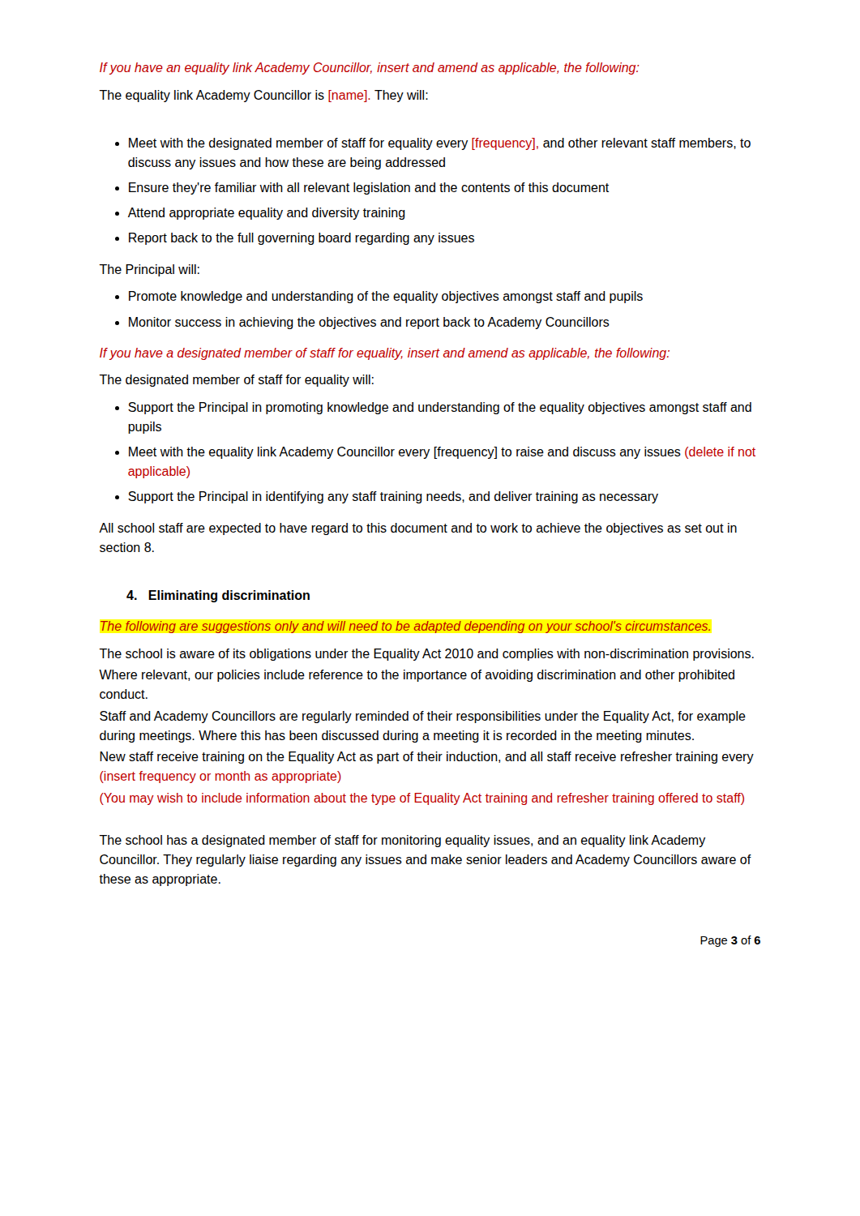If you have an equality link Academy Councillor, insert and amend as applicable, the following:
The equality link Academy Councillor is [name]. They will:
Meet with the designated member of staff for equality every [frequency], and other relevant staff members, to discuss any issues and how these are being addressed
Ensure they're familiar with all relevant legislation and the contents of this document
Attend appropriate equality and diversity training
Report back to the full governing board regarding any issues
The Principal will:
Promote knowledge and understanding of the equality objectives amongst staff and pupils
Monitor success in achieving the objectives and report back to Academy Councillors
If you have a designated member of staff for equality, insert and amend as applicable, the following:
The designated member of staff for equality will:
Support the Principal in promoting knowledge and understanding of the equality objectives amongst staff and pupils
Meet with the equality link Academy Councillor every [frequency] to raise and discuss any issues (delete if not applicable)
Support the Principal in identifying any staff training needs, and deliver training as necessary
All school staff are expected to have regard to this document and to work to achieve the objectives as set out in section 8.
4. Eliminating discrimination
The following are suggestions only and will need to be adapted depending on your school's circumstances.
The school is aware of its obligations under the Equality Act 2010 and complies with non-discrimination provisions.
Where relevant, our policies include reference to the importance of avoiding discrimination and other prohibited conduct.
Staff and Academy Councillors are regularly reminded of their responsibilities under the Equality Act, for example during meetings. Where this has been discussed during a meeting it is recorded in the meeting minutes.
New staff receive training on the Equality Act as part of their induction, and all staff receive refresher training every (insert frequency or month as appropriate)
(You may wish to include information about the type of Equality Act training and refresher training offered to staff)
The school has a designated member of staff for monitoring equality issues, and an equality link Academy Councillor. They regularly liaise regarding any issues and make senior leaders and Academy Councillors aware of these as appropriate.
Page 3 of 6